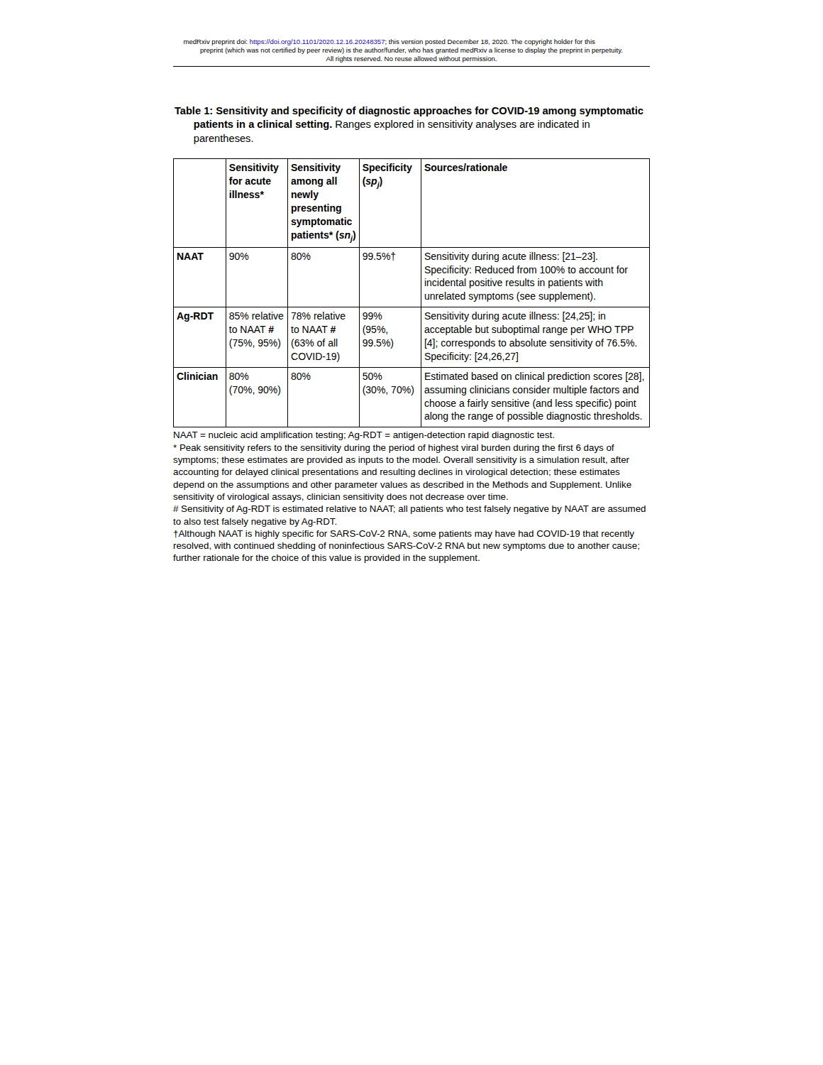medRxiv preprint doi: https://doi.org/10.1101/2020.12.16.20248357; this version posted December 18, 2020. The copyright holder for this
preprint (which was not certified by peer review) is the author/funder, who has granted medRxiv a license to display the preprint in perpetuity.
All rights reserved. No reuse allowed without permission.
Table 1: Sensitivity and specificity of diagnostic approaches for COVID-19 among symptomatic patients in a clinical setting. Ranges explored in sensitivity analyses are indicated in parentheses.
| | Sensitivity for acute illness* | Sensitivity among all newly presenting symptomatic patients* ( sn j ) | Specificity ( sp j ) | Sources/rationale |
| --- | --- | --- | --- | --- |
| NAAT | 90% | 80% | 99.5%† | Sensitivity during acute illness: [21–23]. Specificity: Reduced from 100% to account for incidental positive results in patients with unrelated symptoms (see supplement). |
| Ag-RDT | 85% relative to NAAT # (75%, 95%) | 78% relative to NAAT # (63% of all COVID-19) | 99% (95%, 99.5%) | Sensitivity during acute illness: [24,25]; in acceptable but suboptimal range per WHO TPP [4]; corresponds to absolute sensitivity of 76.5%. Specificity: [24,26,27] |
| Clinician | 80% (70%, 90%) | 80% | 50% (30%, 70%) | Estimated based on clinical prediction scores [28], assuming clinicians consider multiple factors and choose a fairly sensitive (and less specific) point along the range of possible diagnostic thresholds. |
NAAT = nucleic acid amplification testing; Ag-RDT = antigen-detection rapid diagnostic test.
* Peak sensitivity refers to the sensitivity during the period of highest viral burden during the first 6 days of symptoms; these estimates are provided as inputs to the model. Overall sensitivity is a simulation result, after accounting for delayed clinical presentations and resulting declines in virological detection; these estimates depend on the assumptions and other parameter values as described in the Methods and Supplement. Unlike sensitivity of virological assays, clinician sensitivity does not decrease over time.
# Sensitivity of Ag-RDT is estimated relative to NAAT; all patients who test falsely negative by NAAT are assumed to also test falsely negative by Ag-RDT.
†Although NAAT is highly specific for SARS-CoV-2 RNA, some patients may have had COVID-19 that recently resolved, with continued shedding of noninfectious SARS-CoV-2 RNA but new symptoms due to another cause; further rationale for the choice of this value is provided in the supplement.